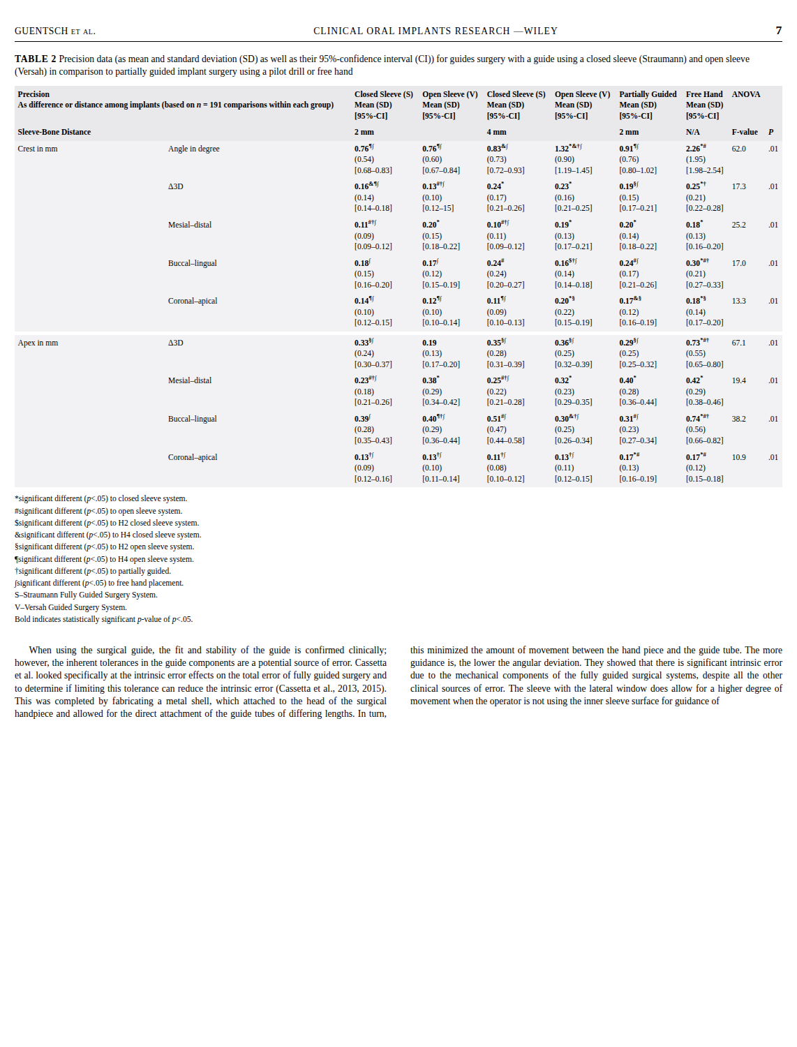GUENTSCH et al. CLINICAL ORAL IMPLANTS RESEARCH —WILEY 7
TABLE 2 Precision data (as mean and standard deviation (SD) as well as their 95%-confidence interval (CI)) for guides surgery with a guide using a closed sleeve (Straumann) and open sleeve (Versah) in comparison to partially guided implant surgery using a pilot drill or free hand
| Precision As difference or distance among implants (based on n = 191 comparisons within each group) | Closed Sleeve (S) Mean (SD) [95%-CI] | Open Sleeve (V) Mean (SD) [95%-CI] | Closed Sleeve (S) Mean (SD) [95%-CI] | Open Sleeve (V) Mean (SD) [95%-CI] | Partially Guided Mean (SD) [95%-CI] | Free Hand Mean (SD) [95%-CI] | ANOVA | |
| --- | --- | --- | --- | --- | --- | --- | --- | --- |
| Sleeve-Bone Distance | 2 mm | | 4 mm | | 2 mm | N/A | F-value | P |
| Crest in mm | Angle in degree | 0.76 ¶∫ (0.54) [0.68–0.83] | 0.76 ¶∫ (0.60) [0.67–0.84] | 0.83 &∫ (0.73) [0.72–0.93] | 1.32 *&†∫ (0.90) [1.19–1.45] | 0.91 ¶∫ (0.76) [0.80–1.02] | 2.26 *# (1.95) [1.98–2.54] | 62.0 | .01 |
| Δ3D | 0.16 &¶∫ (0.14) [0.14–0.18] | 0.13 #†∫ (0.10) [0.12–15] | 0.24 * (0.17) [0.21–0.26] | 0.23 * (0.16) [0.21–0.25] | 0.19 §∫ (0.15) [0.17–0.21] | 0.25 *† (0.21) [0.22–0.28] | 17.3 | .01 |
| Mesial–distal | 0.11 #†∫ (0.09) [0.09–0.12] | 0.20 * (0.15) [0.18–0.22] | 0.10 #†∫ (0.11) [0.09–0.12] | 0.19 * (0.13) [0.17–0.21] | 0.20 * (0.14) [0.18–0.22] | 0.18 * (0.13) [0.16–0.20] | 25.2 | .01 |
| Buccal–lingual | 0.18 ∫ (0.15) [0.16–0.20] | 0.17 ∫ (0.12) [0.15–0.19] | 0.24 # (0.24) [0.20–0.27] | 0.16 $†∫ (0.14) [0.14–0.18] | 0.24 #∫ (0.17) [0.21–0.26] | 0.30 *#† (0.21) [0.27–0.33] | 17.0 | .01 |
| Coronal–apical | 0.14 ¶∫ (0.10) [0.12–0.15] | 0.12 ¶∫ (0.10) [0.10–0.14] | 0.11 ¶∫ (0.09) [0.10–0.13] | 0.20 *§ (0.22) [0.15–0.19] | 0.17 &§ (0.12) [0.16–0.19] | 0.18 *§ (0.14) [0.17–0.20] | 13.3 | .01 |
| Apex in mm | Δ3D | 0.33 §∫ (0.24) [0.30–0.37] | 0.19 (0.13) [0.17–0.20] | 0.35 §∫ (0.28) [0.31–0.39] | 0.36 §∫ (0.25) [0.32–0.39] | 0.29 §∫ (0.25) [0.25–0.32] | 0.73 *#† (0.55) [0.65–0.80] | 67.1 | .01 |
| Mesial–distal | 0.23 #†∫ (0.18) [0.21–0.26] | 0.38 * (0.29) [0.34–0.42] | 0.25 #†∫ (0.22) [0.21–0.28] | 0.32 * (0.23) [0.29–0.35] | 0.40 * (0.28) [0.36–0.44] | 0.42 * (0.29) [0.38–0.46] | 19.4 | .01 |
| Buccal–lingual | 0.39 ∫ (0.28) [0.35–0.43] | 0.40 ¶†∫ (0.29) [0.36–0.44] | 0.51 #∫ (0.47) [0.44–0.58] | 0.30 &†∫ (0.25) [0.26–0.34] | 0.31 #∫ (0.23) [0.27–0.34] | 0.74 *#† (0.56) [0.66–0.82] | 38.2 | .01 |
| Coronal–apical | 0.13 †∫ (0.09) [0.12–0.16] | 0.13 †∫ (0.10) [0.11–0.14] | 0.11 †∫ (0.08) [0.10–0.12] | 0.13 †∫ (0.11) [0.12–0.15] | 0.17 *# (0.13) [0.16–0.19] | 0.17 *# (0.12) [0.15–0.18] | 10.9 | .01 |
*significant different (p<.05) to closed sleeve system.
#significant different (p<.05) to open sleeve system.
$significant different (p<.05) to H2 closed sleeve system.
&significant different (p<.05) to H4 closed sleeve system.
§significant different (p<.05) to H2 open sleeve system.
¶significant different (p<.05) to H4 open sleeve system.
†significant different (p<.05) to partially guided.
∫significant different (p<.05) to free hand placement.
S–Straumann Fully Guided Surgery System.
V–Versah Guided Surgery System.
Bold indicates statistically significant p-value of p<.05.
When using the surgical guide, the fit and stability of the guide is confirmed clinically; however, the inherent tolerances in the guide components are a potential source of error. Cassetta et al. looked specifically at the intrinsic error effects on the total error of fully guided surgery and to determine if limiting this tolerance can reduce the intrinsic error (Cassetta et al., 2013, 2015). This was completed by fabricating a metal shell, which attached to the head of the surgical handpiece and allowed for the direct attachment of the guide tubes of differing lengths. In turn, this minimized the amount of movement between the hand piece and the guide tube. The more guidance is, the lower the angular deviation. They showed that there is significant intrinsic error due to the mechanical components of the fully guided surgical systems, despite all the other clinical sources of error. The sleeve with the lateral window does allow for a higher degree of movement when the operator is not using the inner sleeve surface for guidance of